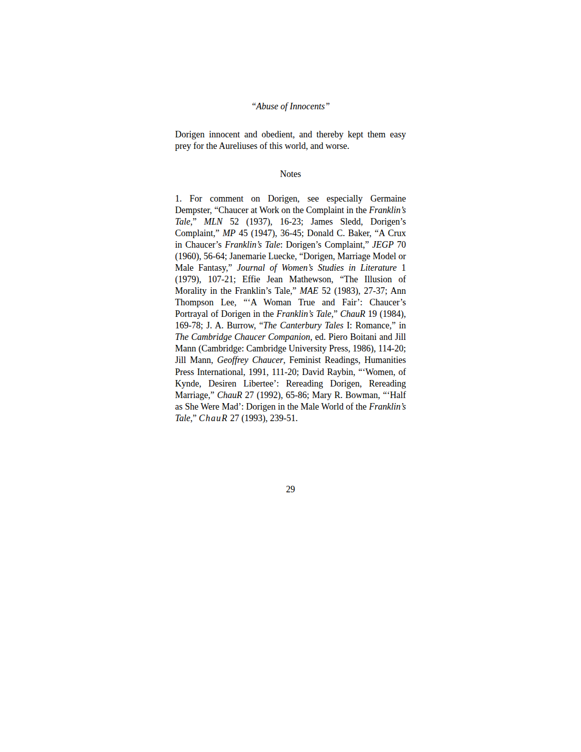“Abuse of Innocents”
Dorigen innocent and obedient, and thereby kept them easy prey for the Aureliuses of this world, and worse.
Notes
1. For comment on Dorigen, see especially Germaine Dempster, “Chaucer at Work on the Complaint in the Franklin’s Tale,” MLN 52 (1937), 16-23; James Sledd, Dorigen’s Complaint,” MP 45 (1947), 36-45; Donald C. Baker, “A Crux in Chaucer’s Franklin’s Tale: Dorigen’s Complaint,” JEGP 70 (1960), 56-64; Janemarie Luecke, “Dorigen, Marriage Model or Male Fantasy,” Journal of Women’s Studies in Literature 1 (1979), 107-21; Effie Jean Mathewson, “The Illusion of Morality in the Franklin’s Tale,” MAE 52 (1983), 27-37; Ann Thompson Lee, “‘A Woman True and Fair’: Chaucer’s Portrayal of Dorigen in the Franklin’s Tale,” ChauR 19 (1984), 169-78; J. A. Burrow, “The Canterbury Tales I: Romance,” in The Cambridge Chaucer Companion, ed. Piero Boitani and Jill Mann (Cambridge: Cambridge University Press, 1986), 114-20; Jill Mann, Geoffrey Chaucer, Feminist Readings, Humanities Press International, 1991, 111-20; David Raybin, “‘Women, of Kynde, Desiren Libertee’: Rereading Dorigen, Rereading Marriage,” ChauR 27 (1992), 65-86; Mary R. Bowman, “‘Half as She Were Mad’: Dorigen in the Male World of the Franklin’s Tale,” ChauR 27 (1993), 239-51.
29